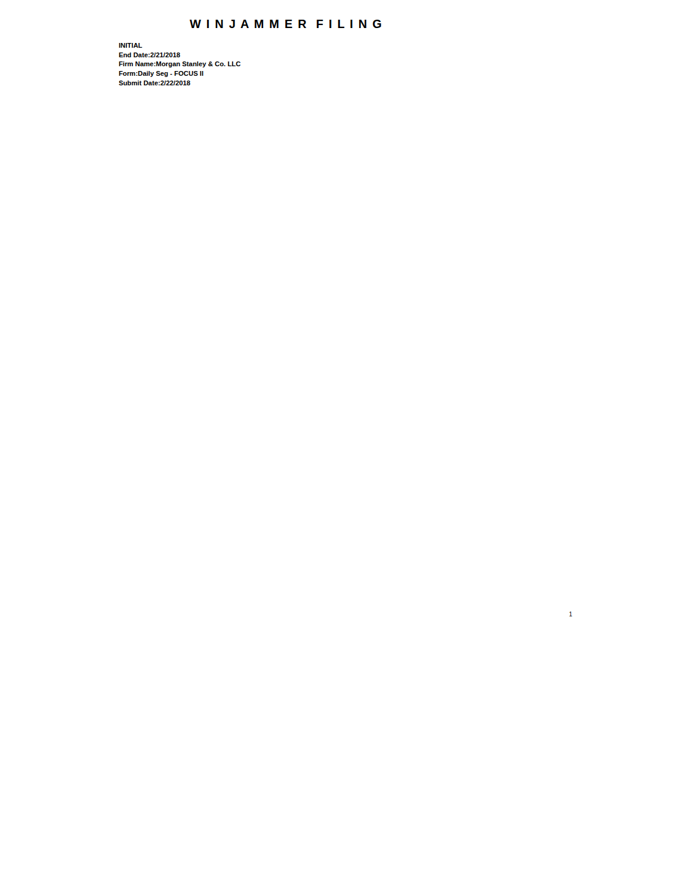W I N J A M M E R F I L I N G
INITIAL
End Date:2/21/2018
Firm Name:Morgan Stanley & Co. LLC
Form:Daily Seg - FOCUS II
Submit Date:2/22/2018
1